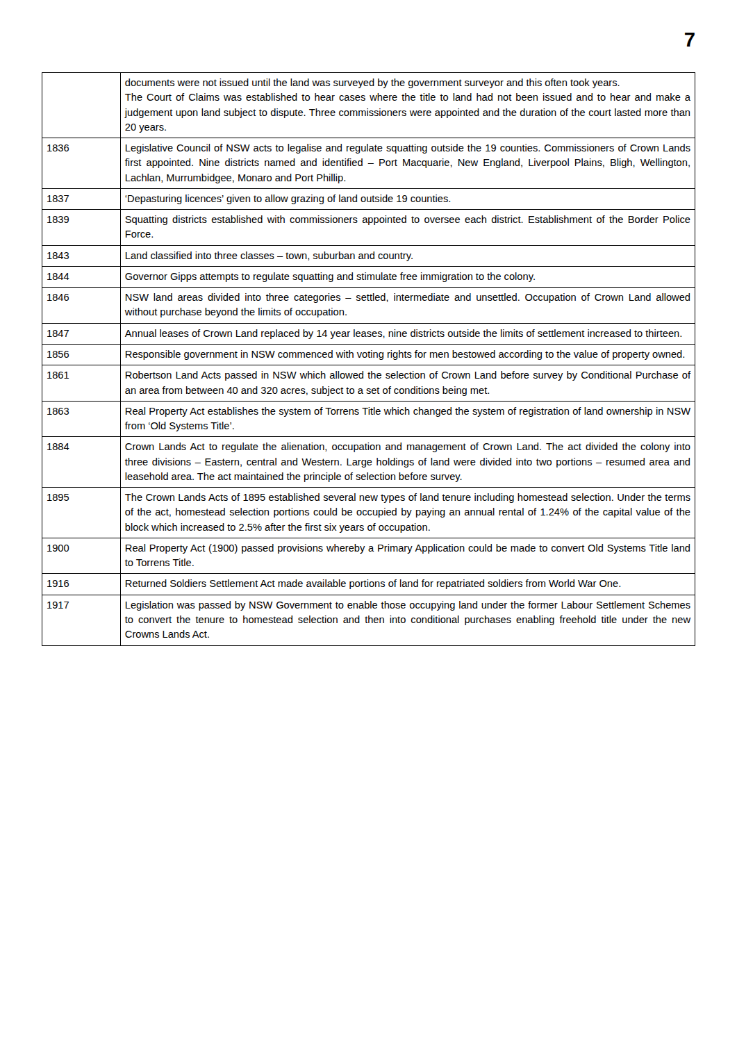7
| | documents were not issued until the land was surveyed by the government surveyor and this often took years. The Court of Claims was established to hear cases where the title to land had not been issued and to hear and make a judgement upon land subject to dispute. Three commissioners were appointed and the duration of the court lasted more than 20 years. |
| 1836 | Legislative Council of NSW acts to legalise and regulate squatting outside the 19 counties. Commissioners of Crown Lands first appointed. Nine districts named and identified – Port Macquarie, New England, Liverpool Plains, Bligh, Wellington, Lachlan, Murrumbidgee, Monaro and Port Phillip. |
| 1837 | ‘Depasturing licences’ given to allow grazing of land outside 19 counties. |
| 1839 | Squatting districts established with commissioners appointed to oversee each district. Establishment of the Border Police Force. |
| 1843 | Land classified into three classes – town, suburban and country. |
| 1844 | Governor Gipps attempts to regulate squatting and stimulate free immigration to the colony. |
| 1846 | NSW land areas divided into three categories – settled, intermediate and unsettled. Occupation of Crown Land allowed without purchase beyond the limits of occupation. |
| 1847 | Annual leases of Crown Land replaced by 14 year leases, nine districts outside the limits of settlement increased to thirteen. |
| 1856 | Responsible government in NSW commenced with voting rights for men bestowed according to the value of property owned. |
| 1861 | Robertson Land Acts passed in NSW which allowed the selection of Crown Land before survey by Conditional Purchase of an area from between 40 and 320 acres, subject to a set of conditions being met. |
| 1863 | Real Property Act establishes the system of Torrens Title which changed the system of registration of land ownership in NSW from ‘Old Systems Title’. |
| 1884 | Crown Lands Act to regulate the alienation, occupation and management of Crown Land. The act divided the colony into three divisions – Eastern, central and Western. Large holdings of land were divided into two portions – resumed area and leasehold area. The act maintained the principle of selection before survey. |
| 1895 | The Crown Lands Acts of 1895 established several new types of land tenure including homestead selection. Under the terms of the act, homestead selection portions could be occupied by paying an annual rental of 1.24% of the capital value of the block which increased to 2.5% after the first six years of occupation. |
| 1900 | Real Property Act (1900) passed provisions whereby a Primary Application could be made to convert Old Systems Title land to Torrens Title. |
| 1916 | Returned Soldiers Settlement Act made available portions of land for repatriated soldiers from World War One. |
| 1917 | Legislation was passed by NSW Government to enable those occupying land under the former Labour Settlement Schemes to convert the tenure to homestead selection and then into conditional purchases enabling freehold title under the new Crowns Lands Act. |